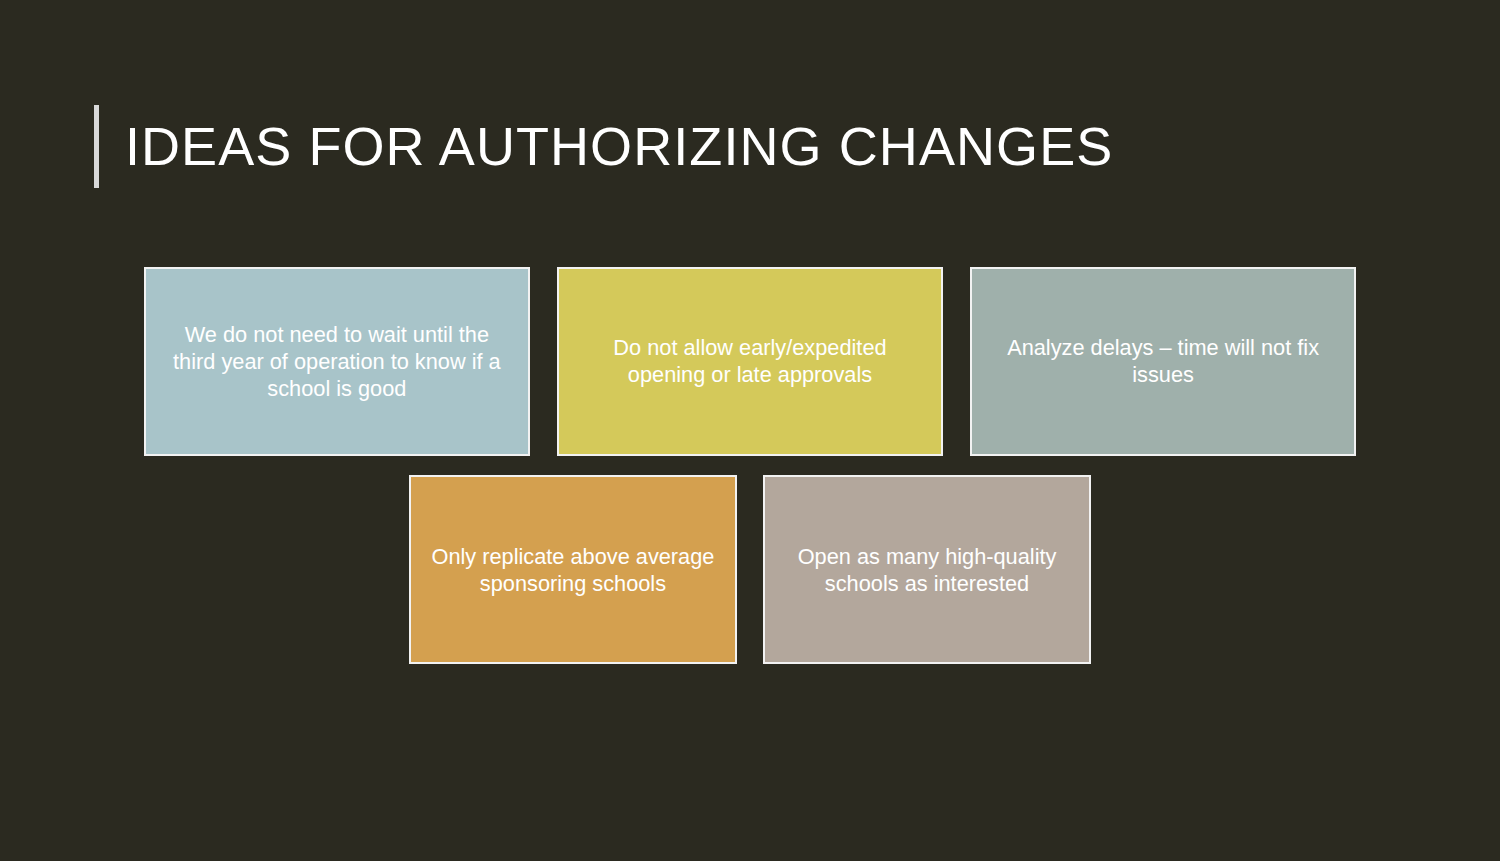Ideas for Authorizing Changes
We do not need to wait until the third year of operation to know if a school is good
Do not allow early/expedited opening or late approvals
Analyze delays – time will not fix issues
Only replicate above average sponsoring schools
Open as many high-quality schools as interested